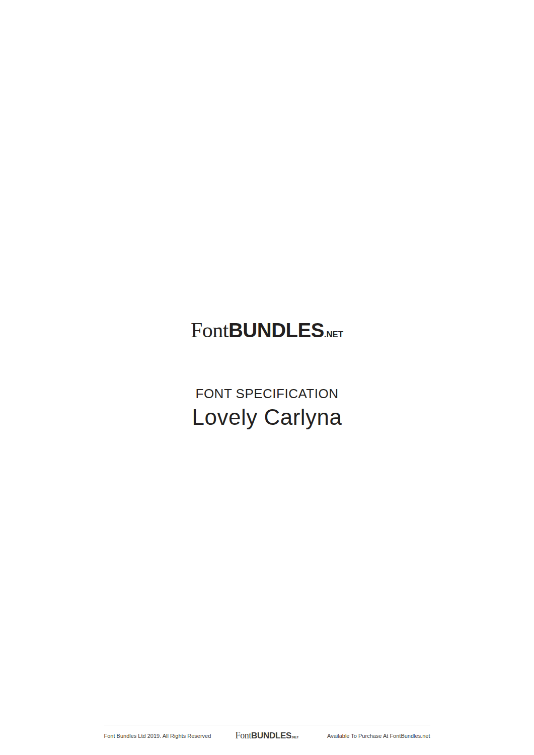Font BUNDLES.NET
FONT SPECIFICATION
Lovely Carlyna
Font Bundles Ltd 2019. All Rights Reserved Font BUNDLES.NET Available To Purchase At FontBundles.net